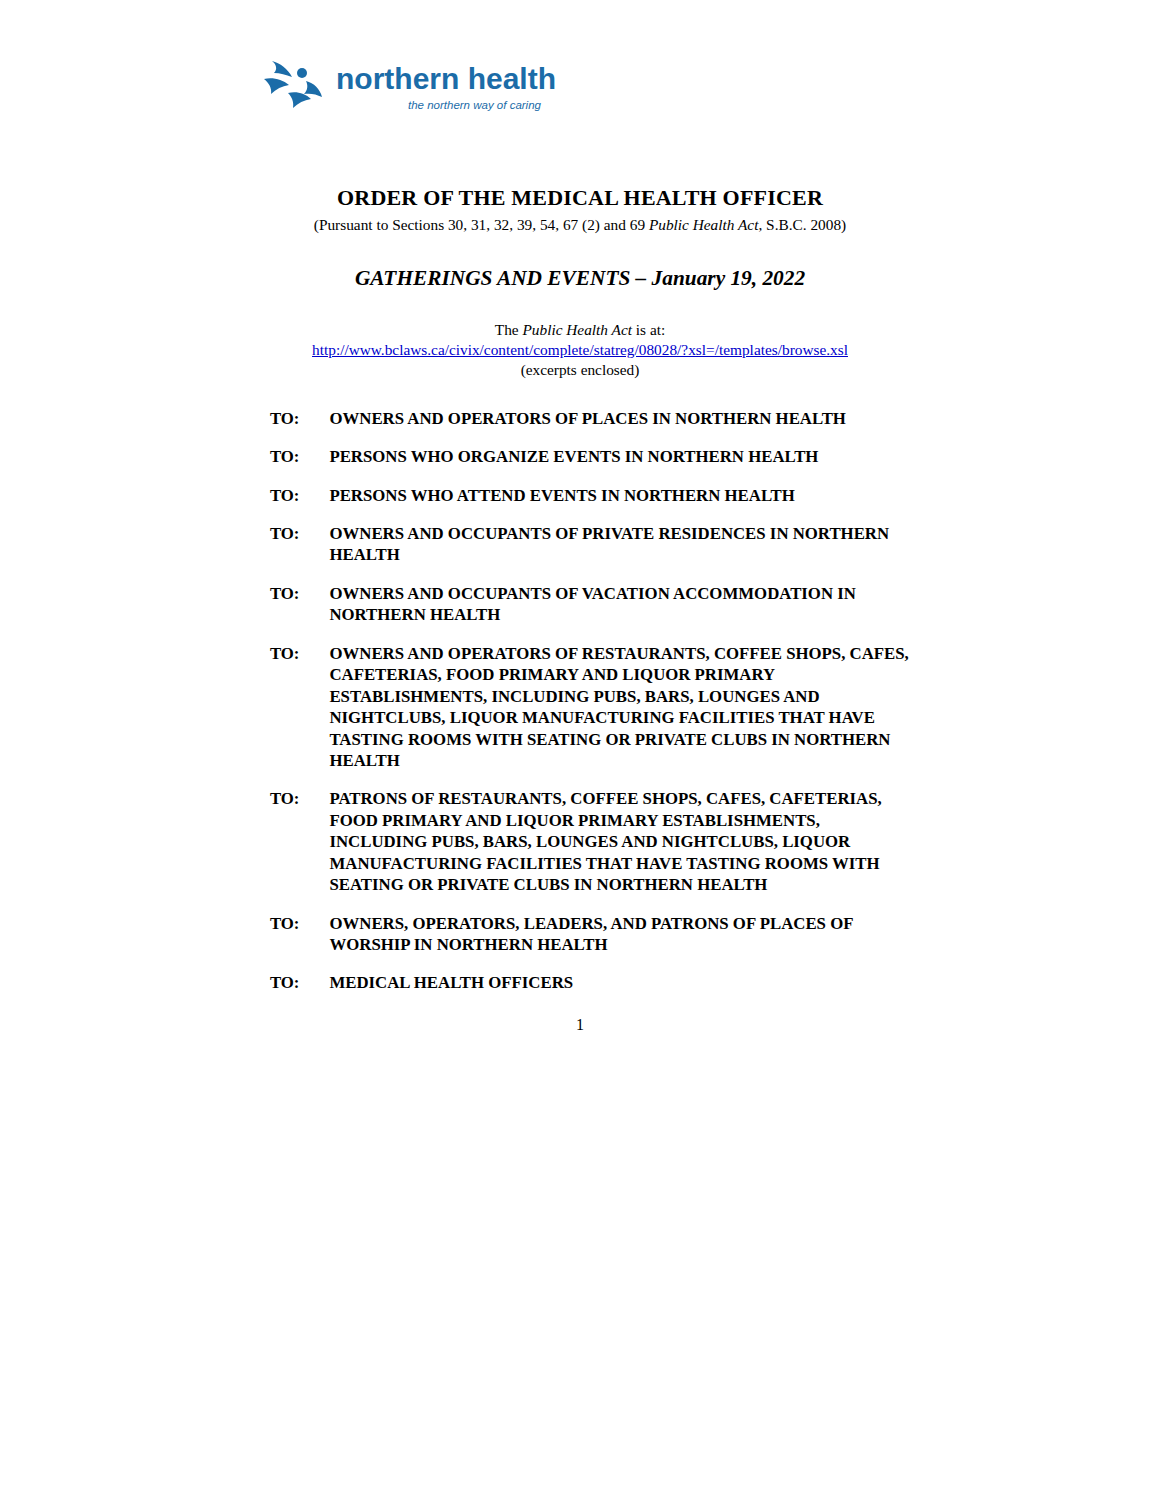northern health the northern way of caring
ORDER OF THE MEDICAL HEALTH OFFICER
(Pursuant to Sections 30, 31, 32, 39, 54, 67 (2) and 69 Public Health Act, S.B.C. 2008)
GATHERINGS AND EVENTS – January 19, 2022
The Public Health Act is at:
http://www.bclaws.ca/civix/content/complete/statreg/08028/?xsl=/templates/browse.xsl
(excerpts enclosed)
| TO: | OWNERS AND OPERATORS OF PLACES IN NORTHERN HEALTH |
| TO: | PERSONS WHO ORGANIZE EVENTS IN NORTHERN HEALTH |
| TO: | PERSONS WHO ATTEND EVENTS IN NORTHERN HEALTH |
| TO: | OWNERS AND OCCUPANTS OF PRIVATE RESIDENCES IN NORTHERN HEALTH |
| TO: | OWNERS AND OCCUPANTS OF VACATION ACCOMMODATION IN NORTHERN HEALTH |
| TO: | OWNERS AND OPERATORS OF RESTAURANTS, COFFEE SHOPS, CAFES, CAFETERIAS, FOOD PRIMARY AND LIQUOR PRIMARY ESTABLISHMENTS, INCLUDING PUBS, BARS, LOUNGES AND NIGHTCLUBS, LIQUOR MANUFACTURING FACILITIES THAT HAVE TASTING ROOMS WITH SEATING OR PRIVATE CLUBS IN NORTHERN HEALTH |
| TO: | PATRONS OF RESTAURANTS, COFFEE SHOPS, CAFES, CAFETERIAS, FOOD PRIMARY AND LIQUOR PRIMARY ESTABLISHMENTS, INCLUDING PUBS, BARS, LOUNGES AND NIGHTCLUBS, LIQUOR MANUFACTURING FACILITIES THAT HAVE TASTING ROOMS WITH SEATING OR PRIVATE CLUBS IN NORTHERN HEALTH |
| TO: | OWNERS, OPERATORS, LEADERS, AND PATRONS OF PLACES OF WORSHIP IN NORTHERN HEALTH |
| TO: | MEDICAL HEALTH OFFICERS |
1